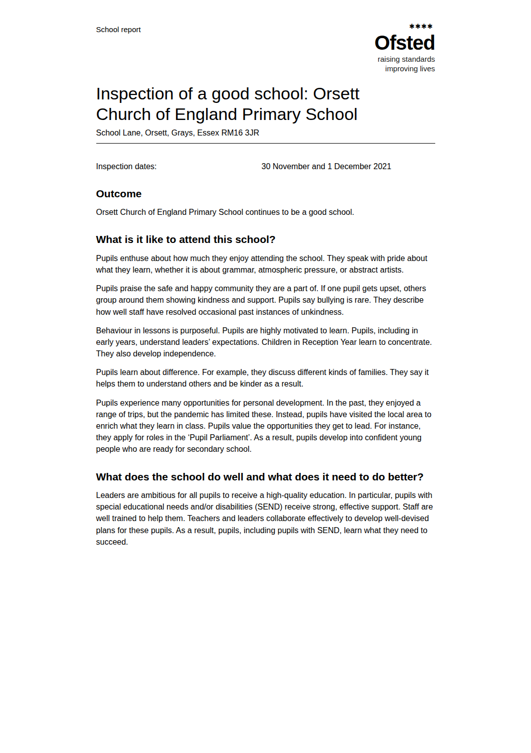School report
✱✱✱✱
Ofsted
raising standards
improving lives
Inspection of a good school: Orsett
Church of England Primary School
School Lane, Orsett, Grays, Essex RM16 3JR
Inspection dates:
30 November and 1 December 2021
Outcome
Orsett Church of England Primary School continues to be a good school.
What is it like to attend this school?
Pupils enthuse about how much they enjoy attending the school. They speak with pride about what they learn, whether it is about grammar, atmospheric pressure, or abstract artists.
Pupils praise the safe and happy community they are a part of. If one pupil gets upset, others group around them showing kindness and support. Pupils say bullying is rare. They describe how well staff have resolved occasional past instances of unkindness.
Behaviour in lessons is purposeful. Pupils are highly motivated to learn. Pupils, including in early years, understand leaders’ expectations. Children in Reception Year learn to concentrate. They also develop independence.
Pupils learn about difference. For example, they discuss different kinds of families. They say it helps them to understand others and be kinder as a result.
Pupils experience many opportunities for personal development. In the past, they enjoyed a range of trips, but the pandemic has limited these. Instead, pupils have visited the local area to enrich what they learn in class. Pupils value the opportunities they get to lead. For instance, they apply for roles in the ‘Pupil Parliament’. As a result, pupils develop into confident young people who are ready for secondary school.
What does the school do well and what does it need to do better?
Leaders are ambitious for all pupils to receive a high-quality education. In particular, pupils with special educational needs and/or disabilities (SEND) receive strong, effective support. Staff are well trained to help them. Teachers and leaders collaborate effectively to develop well-devised plans for these pupils. As a result, pupils, including pupils with SEND, learn what they need to succeed.